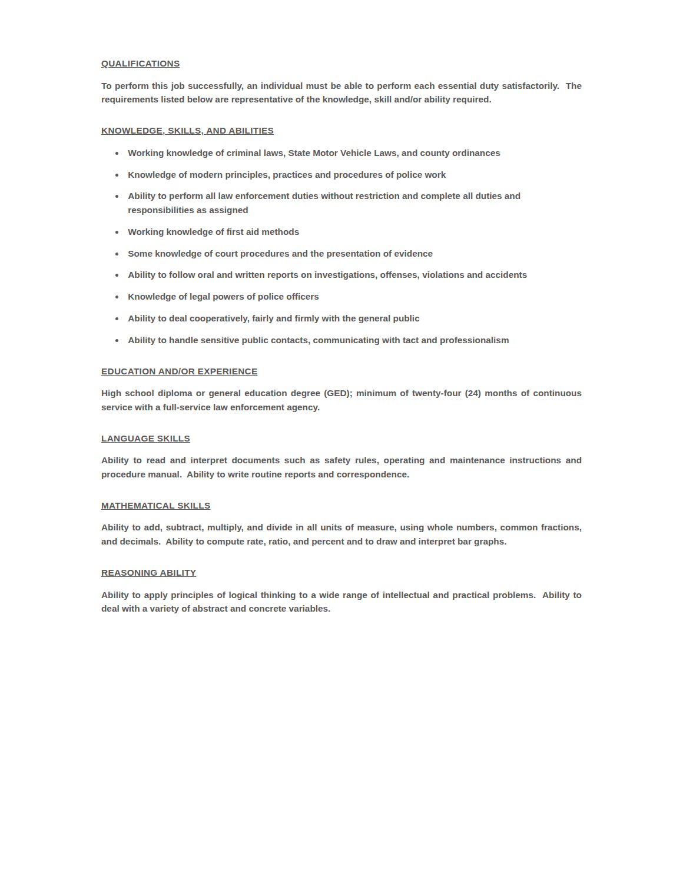QUALIFICATIONS
To perform this job successfully, an individual must be able to perform each essential duty satisfactorily. The requirements listed below are representative of the knowledge, skill and/or ability required.
KNOWLEDGE, SKILLS, AND ABILITIES
Working knowledge of criminal laws, State Motor Vehicle Laws, and county ordinances
Knowledge of modern principles, practices and procedures of police work
Ability to perform all law enforcement duties without restriction and complete all duties and responsibilities as assigned
Working knowledge of first aid methods
Some knowledge of court procedures and the presentation of evidence
Ability to follow oral and written reports on investigations, offenses, violations and accidents
Knowledge of legal powers of police officers
Ability to deal cooperatively, fairly and firmly with the general public
Ability to handle sensitive public contacts, communicating with tact and professionalism
EDUCATION AND/OR EXPERIENCE
High school diploma or general education degree (GED); minimum of twenty-four (24) months of continuous service with a full-service law enforcement agency.
LANGUAGE SKILLS
Ability to read and interpret documents such as safety rules, operating and maintenance instructions and procedure manual. Ability to write routine reports and correspondence.
MATHEMATICAL SKILLS
Ability to add, subtract, multiply, and divide in all units of measure, using whole numbers, common fractions, and decimals. Ability to compute rate, ratio, and percent and to draw and interpret bar graphs.
REASONING ABILITY
Ability to apply principles of logical thinking to a wide range of intellectual and practical problems. Ability to deal with a variety of abstract and concrete variables.